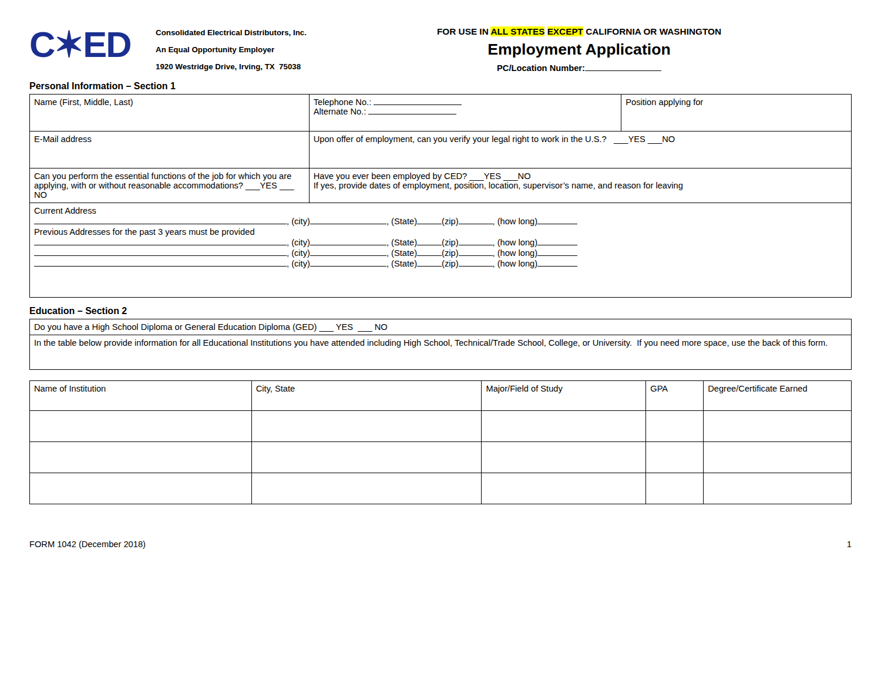C✶ED
Consolidated Electrical Distributors, Inc.
An Equal Opportunity Employer
1920 Westridge Drive, Irving, TX 75038
FOR USE IN ALL STATES EXCEPT CALIFORNIA OR WASHINGTON
Employment Application
PC/Location Number:
Personal Information – Section 1
| Name (First, Middle, Last) | Telephone No.: Alternate No.: | Position applying for |
| E-Mail address | Upon offer of employment, can you verify your legal right to work in the U.S.? ___YES ___NO |
| Can you perform the essential functions of the job for which you are applying, with or without reasonable accommodations? ___YES ___ NO | Have you ever been employed by CED? ___YES ___NO If yes, provide dates of employment, position, location, supervisor’s name, and reason for leaving |
| Current Address , (city) , (State) (zip) , (how long) Previous Addresses for the past 3 years must be provided , (city) , (State) (zip) , (how long) , (city) , (State) (zip) , (how long) , (city) , (State) (zip) , (how long) |
Education – Section 2
| Do you have a High School Diploma or General Education Diploma (GED) ___ YES ___ NO |
| In the table below provide information for all Educational Institutions you have attended including High School, Technical/Trade School, College, or University. If you need more space, use the back of this form. |
| Name of Institution | City, State | Major/Field of Study | GPA | Degree/Certificate Earned |
| --- | --- | --- | --- | --- |
FORM 1042 (December 2018)
1